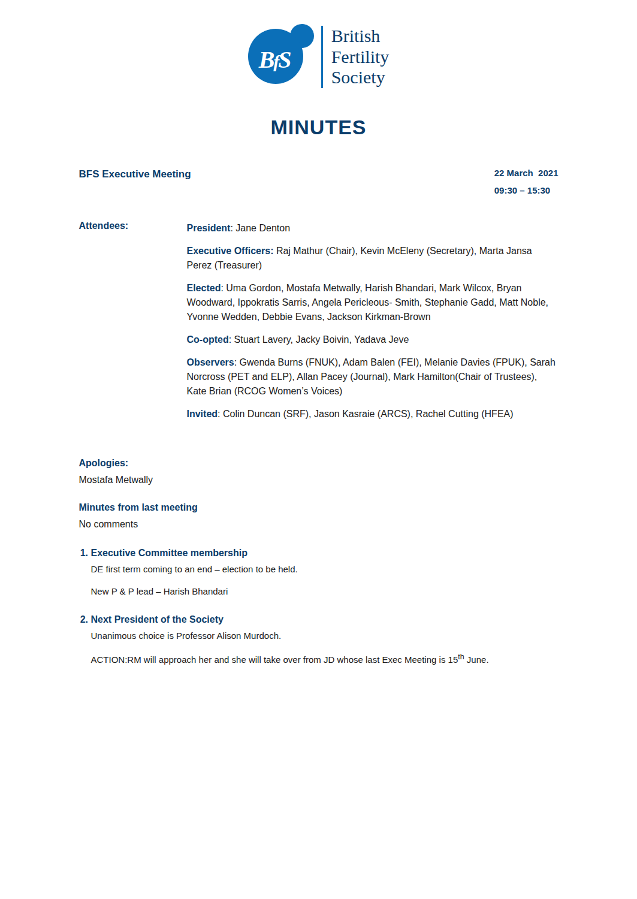Bf S
British
Fertility
Society
MINUTES
BFS Executive Meeting
22 March 2021
09:30 – 15:30
| Attendees: | President : Jane Denton Executive Officers: Raj Mathur (Chair), Kevin McEleny (Secretary), Marta Jansa Perez (Treasurer) Elected : Uma Gordon, Mostafa Metwally, Harish Bhandari, Mark Wilcox, Bryan Woodward, Ippokratis Sarris, Angela Pericleous- Smith, Stephanie Gadd, Matt Noble, Yvonne Wedden, Debbie Evans, Jackson Kirkman-Brown Co-opted : Stuart Lavery, Jacky Boivin, Yadava Jeve Observers : Gwenda Burns (FNUK), Adam Balen (FEI), Melanie Davies (FPUK), Sarah Norcross (PET and ELP), Allan Pacey (Journal), Mark Hamilton(Chair of Trustees), Kate Brian (RCOG Women’s Voices) Invited : Colin Duncan (SRF), Jason Kasraie (ARCS), Rachel Cutting (HFEA) |
Apologies:
Mostafa Metwally
Minutes from last meeting
No comments
Executive Committee membership
DE first term coming to an end – election to be held.
New P & P lead – Harish Bhandari
Next President of the Society
Unanimous choice is Professor Alison Murdoch.
ACTION:RM will approach her and she will take over from JD whose last Exec Meeting is 15th June.